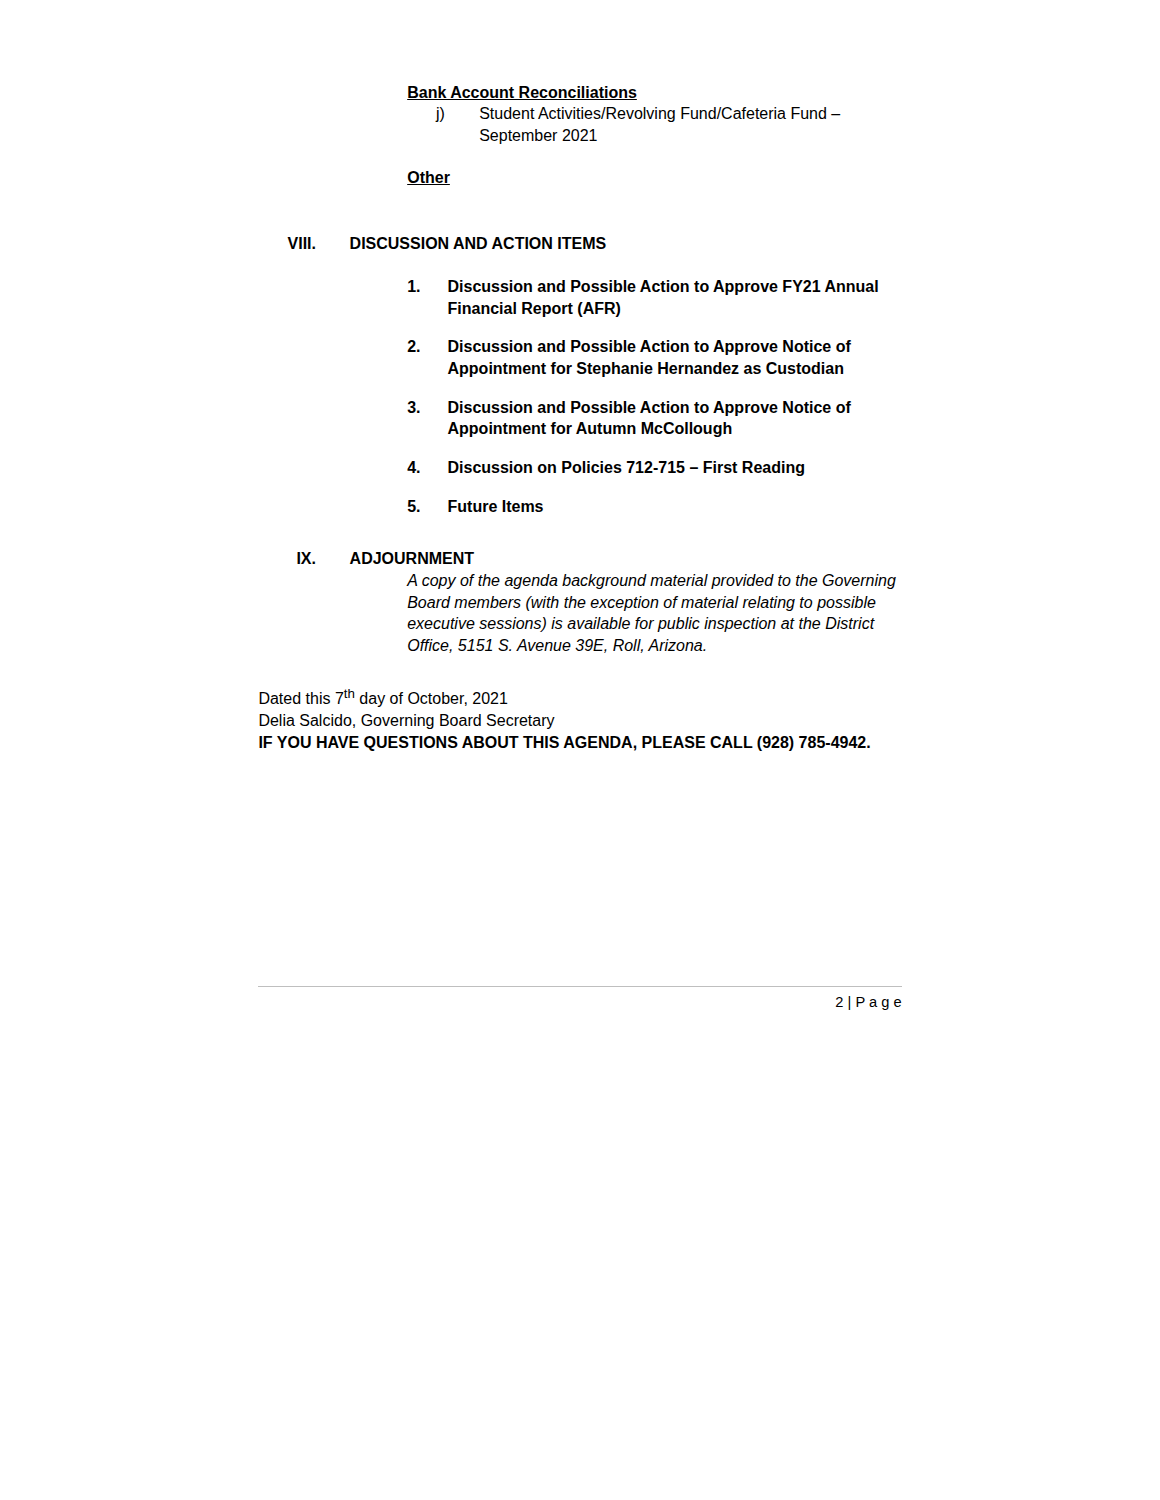Bank Account Reconciliations
j) Student Activities/Revolving Fund/Cafeteria Fund – September 2021
Other
VIII. DISCUSSION AND ACTION ITEMS
1. Discussion and Possible Action to Approve FY21 Annual Financial Report (AFR)
2. Discussion and Possible Action to Approve Notice of Appointment for Stephanie Hernandez as Custodian
3. Discussion and Possible Action to Approve Notice of Appointment for Autumn McCollough
4. Discussion on Policies 712-715 – First Reading
5. Future Items
IX. ADJOURNMENT
A copy of the agenda background material provided to the Governing Board members (with the exception of material relating to possible executive sessions) is available for public inspection at the District Office, 5151 S. Avenue 39E, Roll, Arizona.
Dated this 7th day of October, 2021
Delia Salcido, Governing Board Secretary
IF YOU HAVE QUESTIONS ABOUT THIS AGENDA, PLEASE CALL (928) 785-4942.
2 | P a g e